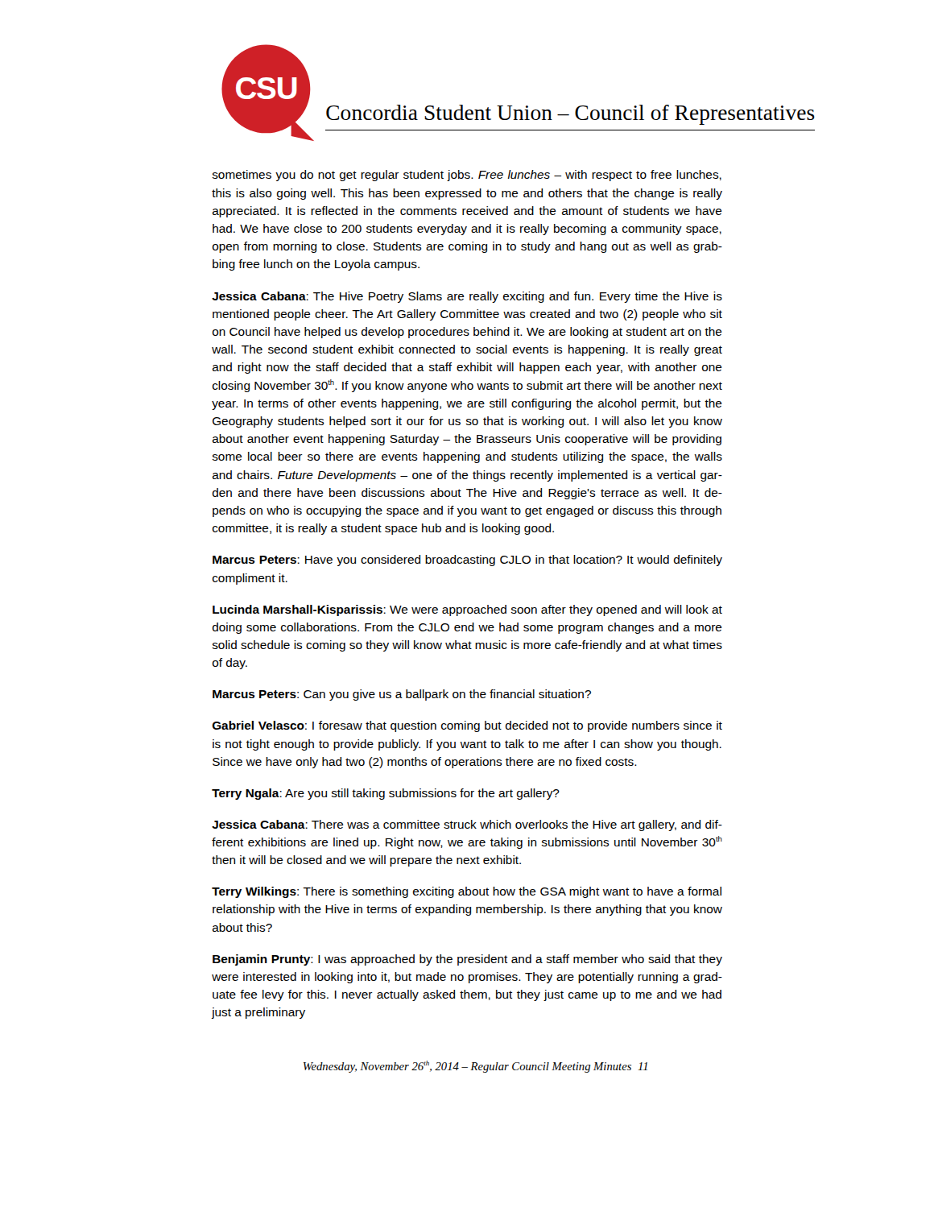CSU
Concordia Student Union – Council of Representatives
sometimes you do not get regular student jobs. Free lunches – with respect to free lunches, this is also going well. This has been expressed to me and others that the change is really appreciated. It is reflected in the comments received and the amount of students we have had. We have close to 200 students everyday and it is really becoming a community space, open from morning to close. Students are coming in to study and hang out as well as grabbing free lunch on the Loyola campus.
Jessica Cabana: The Hive Poetry Slams are really exciting and fun. Every time the Hive is mentioned people cheer. The Art Gallery Committee was created and two (2) people who sit on Council have helped us develop procedures behind it. We are looking at student art on the wall. The second student exhibit connected to social events is happening. It is really great and right now the staff decided that a staff exhibit will happen each year, with another one closing November 30th. If you know anyone who wants to submit art there will be another next year. In terms of other events happening, we are still configuring the alcohol permit, but the Geography students helped sort it our for us so that is working out. I will also let you know about another event happening Saturday – the Brasseurs Unis cooperative will be providing some local beer so there are events happening and students utilizing the space, the walls and chairs. Future Developments – one of the things recently implemented is a vertical garden and there have been discussions about The Hive and Reggie's terrace as well. It depends on who is occupying the space and if you want to get engaged or discuss this through committee, it is really a student space hub and is looking good.
Marcus Peters: Have you considered broadcasting CJLO in that location? It would definitely compliment it.
Lucinda Marshall-Kisparissis: We were approached soon after they opened and will look at doing some collaborations. From the CJLO end we had some program changes and a more solid schedule is coming so they will know what music is more cafe-friendly and at what times of day.
Marcus Peters: Can you give us a ballpark on the financial situation?
Gabriel Velasco: I foresaw that question coming but decided not to provide numbers since it is not tight enough to provide publicly. If you want to talk to me after I can show you though. Since we have only had two (2) months of operations there are no fixed costs.
Terry Ngala: Are you still taking submissions for the art gallery?
Jessica Cabana: There was a committee struck which overlooks the Hive art gallery, and different exhibitions are lined up. Right now, we are taking in submissions until November 30th then it will be closed and we will prepare the next exhibit.
Terry Wilkings: There is something exciting about how the GSA might want to have a formal relationship with the Hive in terms of expanding membership. Is there anything that you know about this?
Benjamin Prunty: I was approached by the president and a staff member who said that they were interested in looking into it, but made no promises. They are potentially running a graduate fee levy for this. I never actually asked them, but they just came up to me and we had just a preliminary
Wednesday, November 26th, 2014 – Regular Council Meeting Minutes 11